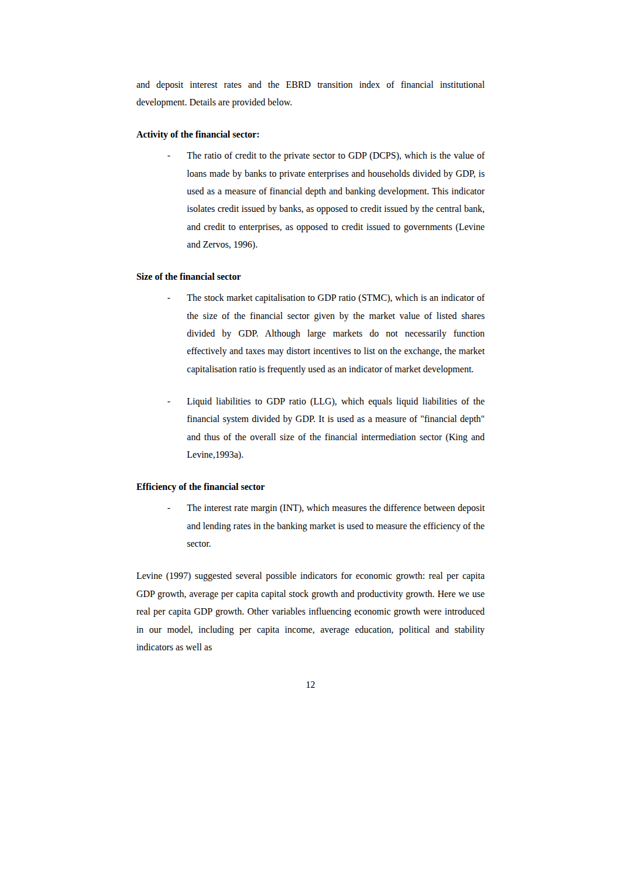and deposit interest rates and the EBRD transition index of financial institutional development. Details are provided below.
Activity of the financial sector:
The ratio of credit to the private sector to GDP (DCPS), which is the value of loans made by banks to private enterprises and households divided by GDP, is used as a measure of financial depth and banking development. This indicator isolates credit issued by banks, as opposed to credit issued by the central bank, and credit to enterprises, as opposed to credit issued to governments (Levine and Zervos, 1996).
Size of the financial sector
The stock market capitalisation to GDP ratio (STMC), which is an indicator of the size of the financial sector given by the market value of listed shares divided by GDP. Although large markets do not necessarily function effectively and taxes may distort incentives to list on the exchange, the market capitalisation ratio is frequently used as an indicator of market development.
Liquid liabilities to GDP ratio (LLG), which equals liquid liabilities of the financial system divided by GDP. It is used as a measure of "financial depth" and thus of the overall size of the financial intermediation sector (King and Levine,1993a).
Efficiency of the financial sector
The interest rate margin (INT), which measures the difference between deposit and lending rates in the banking market is used to measure the efficiency of the sector.
Levine (1997) suggested several possible indicators for economic growth: real per capita GDP growth, average per capita capital stock growth and productivity growth. Here we use real per capita GDP growth. Other variables influencing economic growth were introduced in our model, including per capita income, average education, political and stability indicators as well as
12